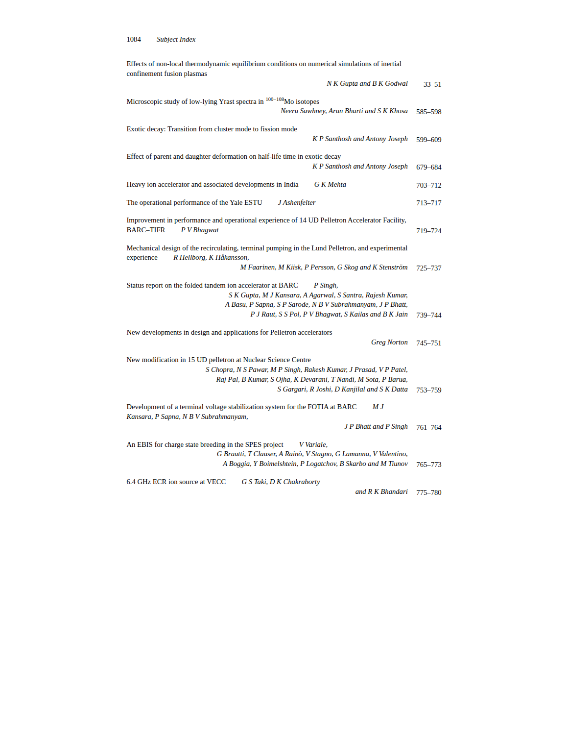1084 Subject Index
| Effects of non-local thermodynamic equilibrium conditions on numerical simulations of inertial confinement fusion plasmas N K Gupta and B K Godwal | 33–51 |
| Microscopic study of low-lying Yrast spectra in 100−108 Mo isotopes Neeru Sawhney, Arun Bharti and S K Khosa | 585–598 |
| Exotic decay: Transition from cluster mode to fission mode K P Santhosh and Antony Joseph | 599–609 |
| Effect of parent and daughter deformation on half-life time in exotic decay K P Santhosh and Antony Joseph | 679–684 |
| Heavy ion accelerator and associated developments in India G K Mehta | 703–712 |
| The operational performance of the Yale ESTU J Ashenfelter | 713–717 |
| Improvement in performance and operational experience of 14 UD Pelletron Accelerator Facility, BARC–TIFR P V Bhagwat | 719–724 |
| Mechanical design of the recirculating, terminal pumping in the Lund Pelletron, and experimental experience R Hellborg, K Håkansson, M Faarinen, M Kiisk, P Persson, G Skog and K Stenström | 725–737 |
| Status report on the folded tandem ion accelerator at BARC P Singh, S K Gupta, M J Kansara, A Agarwal, S Santra, Rajesh Kumar, A Basu, P Sapna, S P Sarode, N B V Subrahmanyam, J P Bhatt, P J Raut, S S Pol, P V Bhagwat, S Kailas and B K Jain | 739–744 |
| New developments in design and applications for Pelletron accelerators Greg Norton | 745–751 |
| New modification in 15 UD pelletron at Nuclear Science Centre S Chopra, N S Pawar, M P Singh, Rakesh Kumar, J Prasad, V P Patel, Raj Pal, B Kumar, S Ojha, K Devarani, T Nandi, M Sota, P Barua, S Gargari, R Joshi, D Kanjilal and S K Datta | 753–759 |
| Development of a terminal voltage stabilization system for the FOTIA at BARC M J Kansara, P Sapna, N B V Subrahmanyam, J P Bhatt and P Singh | 761–764 |
| An EBIS for charge state breeding in the SPES project V Variale, G Brautti, T Clauser, A Rainò, V Stagno, G Lamanna, V Valentino, A Boggia, Y Boimelshtein, P Logatchov, B Skarbo and M Tiunov | 765–773 |
| 6.4 GHz ECR ion source at VECC G S Taki, D K Chakraborty and R K Bhandari | 775–780 |